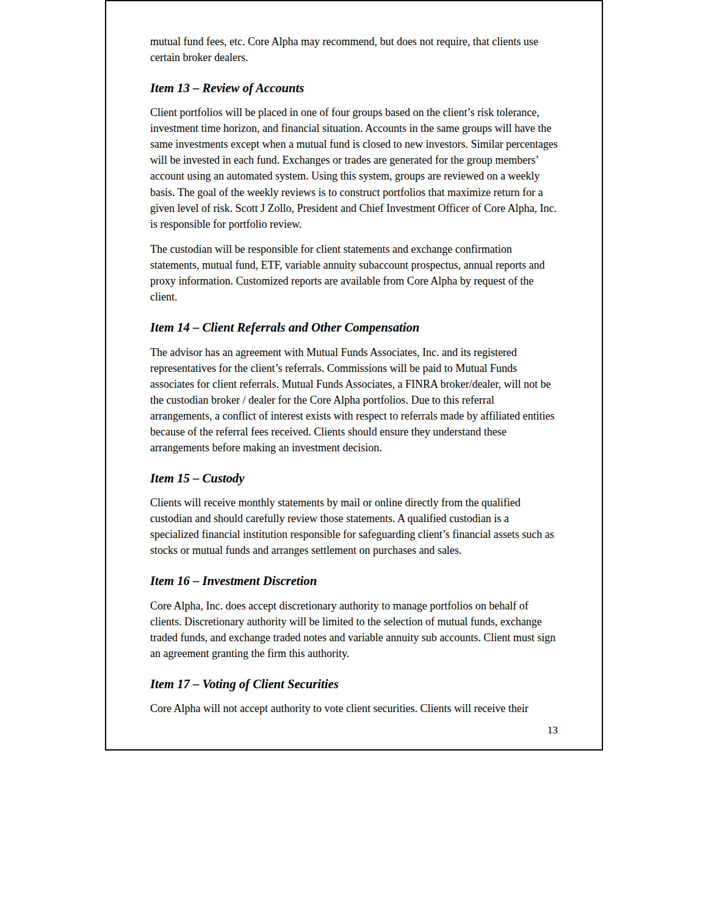mutual fund fees, etc. Core Alpha may recommend, but does not require, that clients use certain broker dealers.
Item 13 – Review of Accounts
Client portfolios will be placed in one of four groups based on the client’s risk tolerance, investment time horizon, and financial situation. Accounts in the same groups will have the same investments except when a mutual fund is closed to new investors. Similar percentages will be invested in each fund. Exchanges or trades are generated for the group members’ account using an automated system. Using this system, groups are reviewed on a weekly basis. The goal of the weekly reviews is to construct portfolios that maximize return for a given level of risk. Scott J Zollo, President and Chief Investment Officer of Core Alpha, Inc. is responsible for portfolio review.
The custodian will be responsible for client statements and exchange confirmation statements, mutual fund, ETF, variable annuity subaccount prospectus, annual reports and proxy information. Customized reports are available from Core Alpha by request of the client.
Item 14 – Client Referrals and Other Compensation
The advisor has an agreement with Mutual Funds Associates, Inc. and its registered representatives for the client’s referrals. Commissions will be paid to Mutual Funds associates for client referrals. Mutual Funds Associates, a FINRA broker/dealer, will not be the custodian broker / dealer for the Core Alpha portfolios. Due to this referral arrangements, a conflict of interest exists with respect to referrals made by affiliated entities because of the referral fees received. Clients should ensure they understand these arrangements before making an investment decision.
Item 15 – Custody
Clients will receive monthly statements by mail or online directly from the qualified custodian and should carefully review those statements. A qualified custodian is a specialized financial institution responsible for safeguarding client’s financial assets such as stocks or mutual funds and arranges settlement on purchases and sales.
Item 16 – Investment Discretion
Core Alpha, Inc. does accept discretionary authority to manage portfolios on behalf of clients. Discretionary authority will be limited to the selection of mutual funds, exchange traded funds, and exchange traded notes and variable annuity sub accounts. Client must sign an agreement granting the firm this authority.
Item 17 – Voting of Client Securities
Core Alpha will not accept authority to vote client securities. Clients will receive their
13